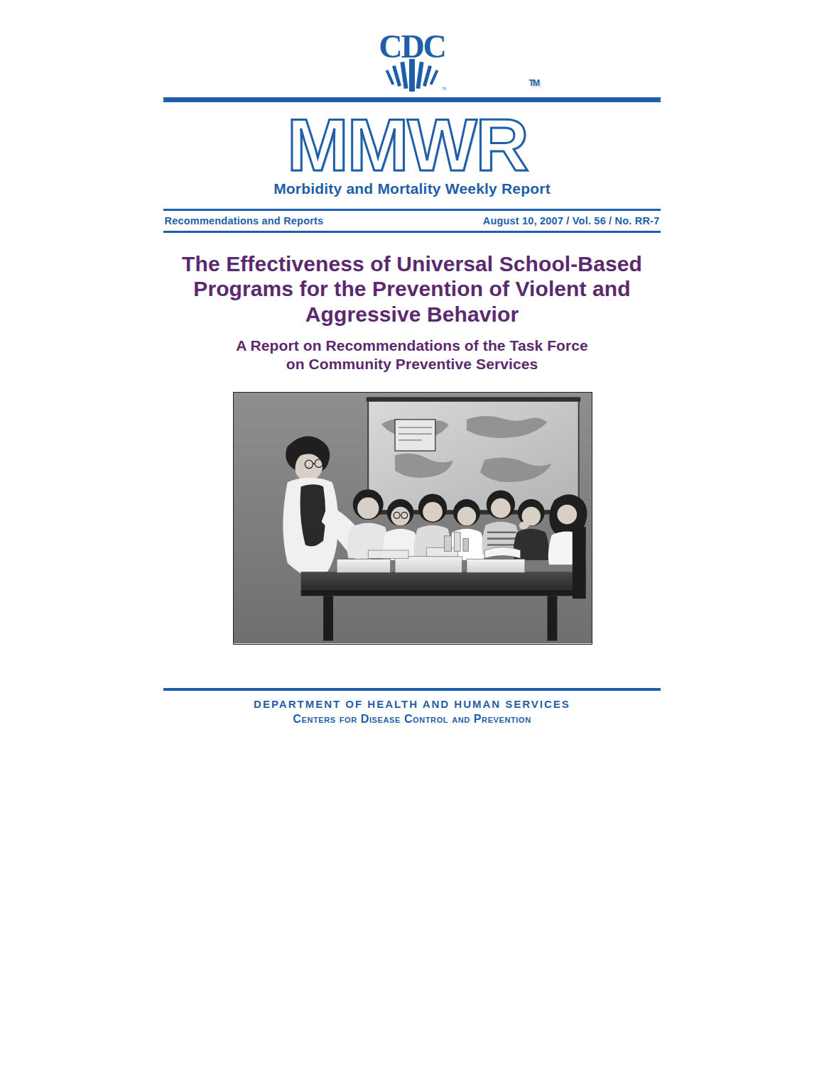CDC
TM
MMWRTM
Morbidity and Mortality Weekly Report
Recommendations and Reports August 10, 2007 / Vol. 56 / No. RR-7
The Effectiveness of Universal School-Based
Programs for the Prevention of Violent and
Aggressive Behavior
A Report on Recommendations of the Task Force
on Community Preventive Services
department of health and human services
Centers for Disease Control and Prevention